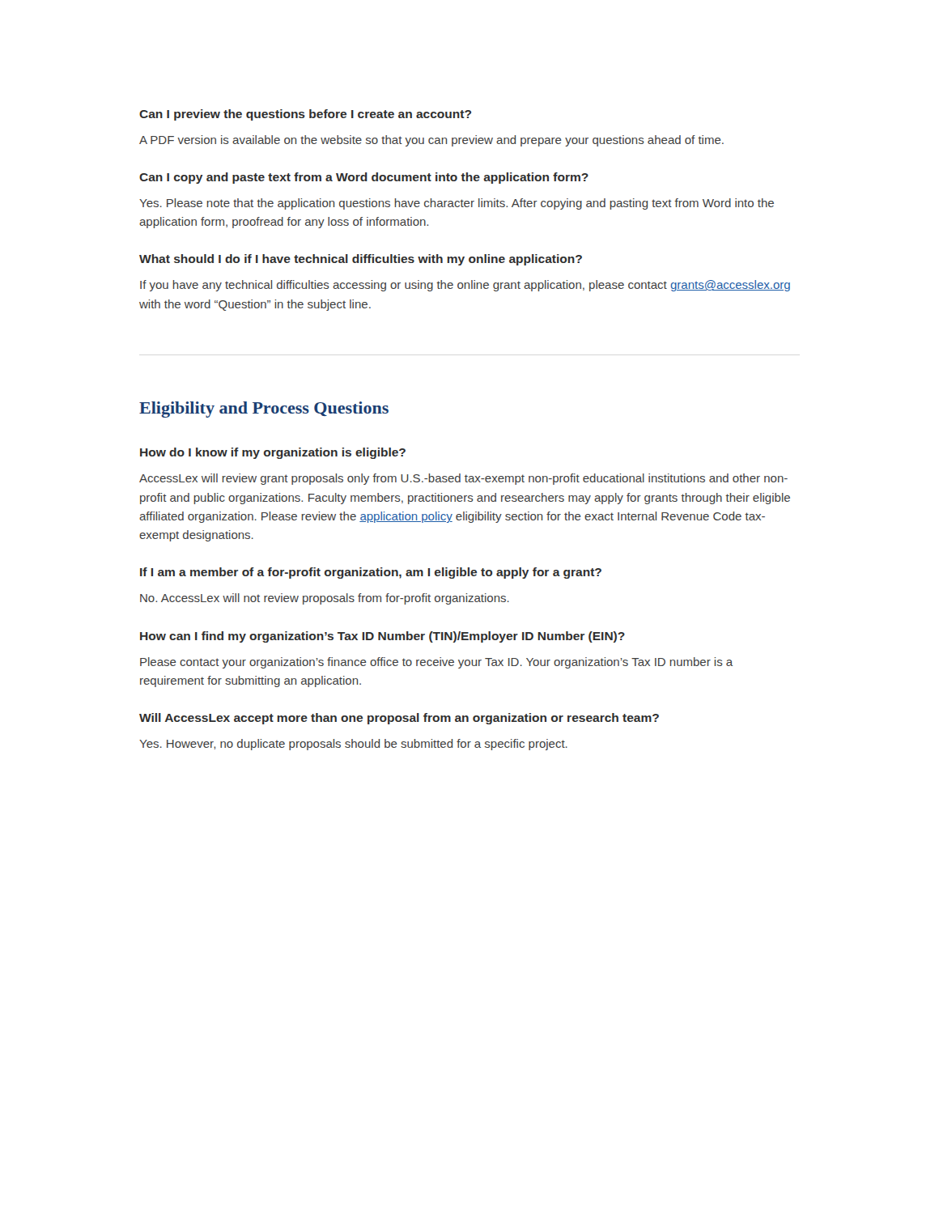Can I preview the questions before I create an account?
A PDF version is available on the website so that you can preview and prepare your questions ahead of time.
Can I copy and paste text from a Word document into the application form?
Yes. Please note that the application questions have character limits. After copying and pasting text from Word into the application form, proofread for any loss of information.
What should I do if I have technical difficulties with my online application?
If you have any technical difficulties accessing or using the online grant application, please contact grants@accesslex.org with the word “Question” in the subject line.
Eligibility and Process Questions
How do I know if my organization is eligible?
AccessLex will review grant proposals only from U.S.-based tax-exempt non-profit educational institutions and other non-profit and public organizations. Faculty members, practitioners and researchers may apply for grants through their eligible affiliated organization. Please review the application policy eligibility section for the exact Internal Revenue Code tax-exempt designations.
If I am a member of a for-profit organization, am I eligible to apply for a grant?
No. AccessLex will not review proposals from for-profit organizations.
How can I find my organization’s Tax ID Number (TIN)/Employer ID Number (EIN)?
Please contact your organization’s finance office to receive your Tax ID. Your organization’s Tax ID number is a requirement for submitting an application.
Will AccessLex accept more than one proposal from an organization or research team?
Yes. However, no duplicate proposals should be submitted for a specific project.